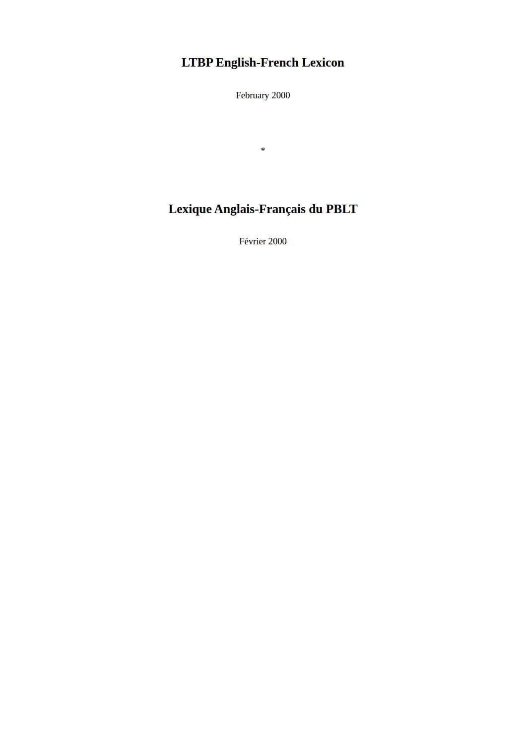LTBP English-French Lexicon
February 2000
*
Lexique Anglais-Français du PBLT
Février 2000